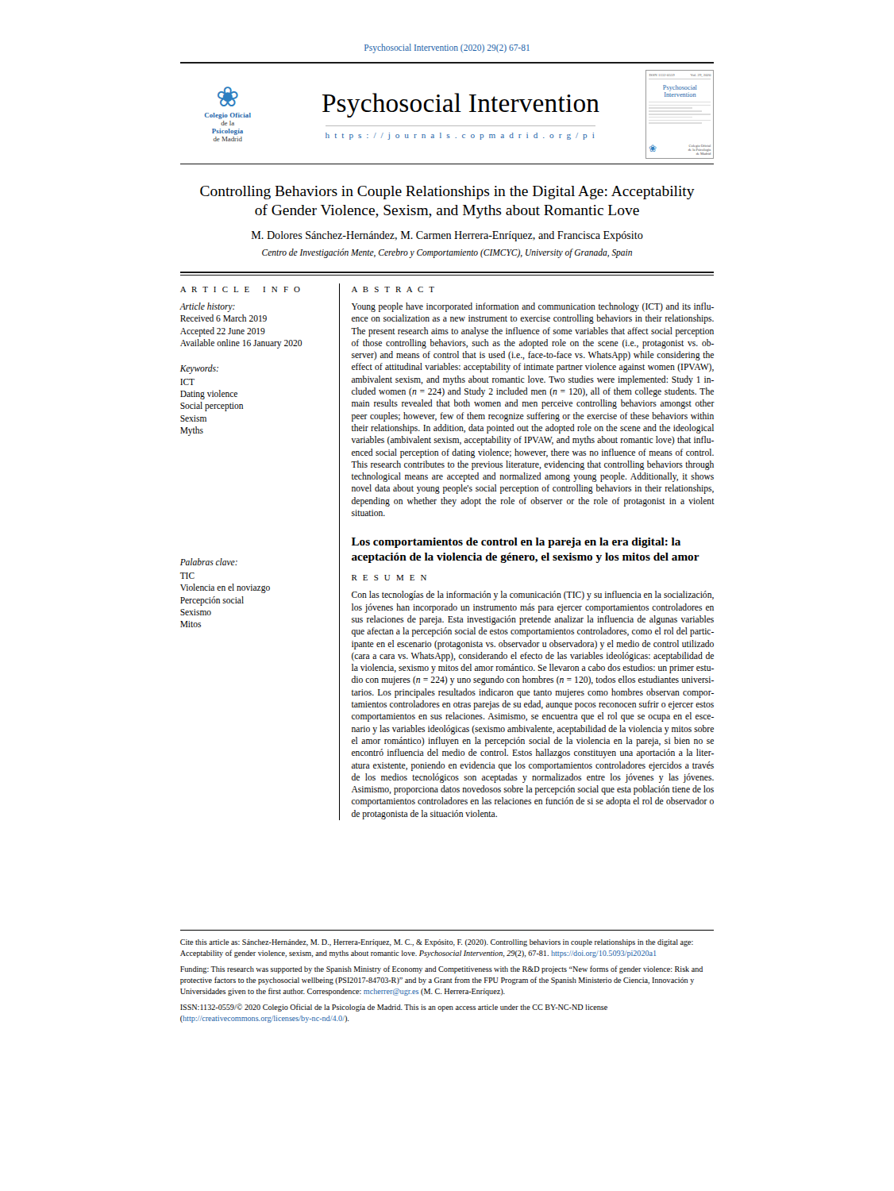Psychosocial Intervention (2020) 29(2) 67-81
❀
Colegio Oficial
de la
Psicología
de Madrid
Psychosocial Intervention
h t t p s : / / j o u r n a l s . c o p m a d r i d . o r g / p i
ISSN 1132-0559 Vol. 29, 2020
Psychosocial
Intervention
❀ Colegio Oficial
de la Psicología
de Madrid
Controlling Behaviors in Couple Relationships in the Digital Age: Acceptability
of Gender Violence, Sexism, and Myths about Romantic Love
M. Dolores Sánchez-Hernández, M. Carmen Herrera-Enríquez, and Francisca Expósito
Centro de Investigación Mente, Cerebro y Comportamiento (CIMCYC), University of Granada, Spain
A R T I C L E I N F O
Article history:
Received 6 March 2019
Accepted 22 June 2019
Available online 16 January 2020
Keywords:
ICT
Dating violence
Social perception
Sexism
Myths
Palabras clave:
TIC
Violencia en el noviazgo
Percepción social
Sexismo
Mitos
A B S T R A C T
Young people have incorporated information and communication technology (ICT) and its influence on socialization as a new instrument to exercise controlling behaviors in their relationships. The present research aims to analyse the influence of some variables that affect social perception of those controlling behaviors, such as the adopted role on the scene (i.e., protagonist vs. observer) and means of control that is used (i.e., face-to-face vs. WhatsApp) while considering the effect of attitudinal variables: acceptability of intimate partner violence against women (IPVAW), ambivalent sexism, and myths about romantic love. Two studies were implemented: Study 1 included women (n = 224) and Study 2 included men (n = 120), all of them college students. The main results revealed that both women and men perceive controlling behaviors amongst other peer couples; however, few of them recognize suffering or the exercise of these behaviors within their relationships. In addition, data pointed out the adopted role on the scene and the ideological variables (ambivalent sexism, acceptability of IPVAW, and myths about romantic love) that influenced social perception of dating violence; however, there was no influence of means of control. This research contributes to the previous literature, evidencing that controlling behaviors through technological means are accepted and normalized among young people. Additionally, it shows novel data about young people's social perception of controlling behaviors in their relationships, depending on whether they adopt the role of observer or the role of protagonist in a violent situation.
Los comportamientos de control en la pareja en la era digital: la aceptación de la violencia de género, el sexismo y los mitos del amor
R E S U M E N
Con las tecnologías de la información y la comunicación (TIC) y su influencia en la socialización, los jóvenes han incorporado un instrumento más para ejercer comportamientos controladores en sus relaciones de pareja. Esta investigación pretende analizar la influencia de algunas variables que afectan a la percepción social de estos comportamientos controladores, como el rol del participante en el escenario (protagonista vs. observador u observadora) y el medio de control utilizado (cara a cara vs. WhatsApp), considerando el efecto de las variables ideológicas: aceptabilidad de la violencia, sexismo y mitos del amor romántico. Se llevaron a cabo dos estudios: un primer estudio con mujeres (n = 224) y uno segundo con hombres (n = 120), todos ellos estudiantes universitarios. Los principales resultados indicaron que tanto mujeres como hombres observan comportamientos controladores en otras parejas de su edad, aunque pocos reconocen sufrir o ejercer estos comportamientos en sus relaciones. Asimismo, se encuentra que el rol que se ocupa en el escenario y las variables ideológicas (sexismo ambivalente, aceptabilidad de la violencia y mitos sobre el amor romántico) influyen en la percepción social de la violencia en la pareja, si bien no se encontró influencia del medio de control. Estos hallazgos constituyen una aportación a la literatura existente, poniendo en evidencia que los comportamientos controladores ejercidos a través de los medios tecnológicos son aceptadas y normalizados entre los jóvenes y las jóvenes. Asimismo, proporciona datos novedosos sobre la percepción social que esta población tiene de los comportamientos controladores en las relaciones en función de si se adopta el rol de observador o de protagonista de la situación violenta.
Cite this article as: Sánchez-Hernández, M. D., Herrera-Enríquez, M. C., & Expósito, F. (2020). Controlling behaviors in couple relationships in the digital age: Acceptability of gender violence, sexism, and myths about romantic love. Psychosocial Intervention, 29(2), 67-81. https://doi.org/10.5093/pi2020a1
Funding: This research was supported by the Spanish Ministry of Economy and Competitiveness with the R&D projects “New forms of gender violence: Risk and protective factors to the psychosocial wellbeing (PSI2017-84703-R)” and by a Grant from the FPU Program of the Spanish Ministerio de Ciencia, Innovación y Universidades given to the first author. Correspondence: mcherrer@ugr.es (M. C. Herrera-Enríquez).
ISSN:1132-0559/© 2020 Colegio Oficial de la Psicología de Madrid. This is an open access article under the CC BY-NC-ND license (http://creativecommons.org/licenses/by-nc-nd/4.0/).